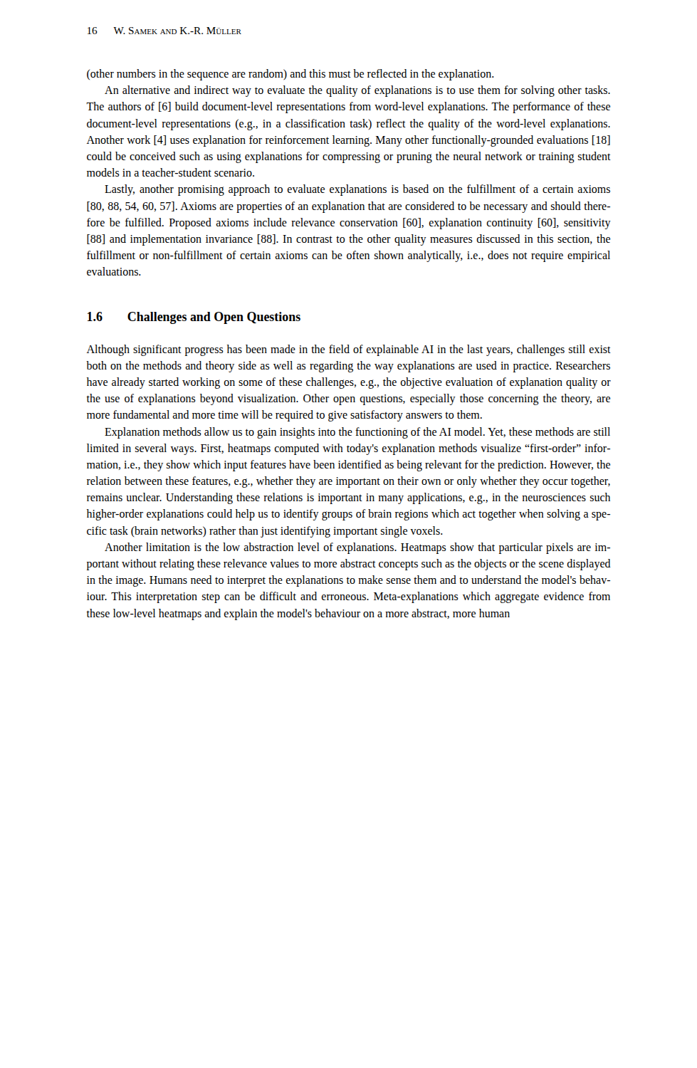16 W. Samek and K.-R. Müller
(other numbers in the sequence are random) and this must be reflected in the explanation.
An alternative and indirect way to evaluate the quality of explanations is to use them for solving other tasks. The authors of [6] build document-level representations from word-level explanations. The performance of these document-level representations (e.g., in a classification task) reflect the quality of the word-level explanations. Another work [4] uses explanation for reinforcement learning. Many other functionally-grounded evaluations [18] could be conceived such as using explanations for compressing or pruning the neural network or training student models in a teacher-student scenario.
Lastly, another promising approach to evaluate explanations is based on the fulfillment of a certain axioms [80, 88, 54, 60, 57]. Axioms are properties of an explanation that are considered to be necessary and should therefore be fulfilled. Proposed axioms include relevance conservation [60], explanation continuity [60], sensitivity [88] and implementation invariance [88]. In contrast to the other quality measures discussed in this section, the fulfillment or non-fulfillment of certain axioms can be often shown analytically, i.e., does not require empirical evaluations.
1.6 Challenges and Open Questions
Although significant progress has been made in the field of explainable AI in the last years, challenges still exist both on the methods and theory side as well as regarding the way explanations are used in practice. Researchers have already started working on some of these challenges, e.g., the objective evaluation of explanation quality or the use of explanations beyond visualization. Other open questions, especially those concerning the theory, are more fundamental and more time will be required to give satisfactory answers to them.
Explanation methods allow us to gain insights into the functioning of the AI model. Yet, these methods are still limited in several ways. First, heatmaps computed with today's explanation methods visualize “first-order” information, i.e., they show which input features have been identified as being relevant for the prediction. However, the relation between these features, e.g., whether they are important on their own or only whether they occur together, remains unclear. Understanding these relations is important in many applications, e.g., in the neurosciences such higher-order explanations could help us to identify groups of brain regions which act together when solving a specific task (brain networks) rather than just identifying important single voxels.
Another limitation is the low abstraction level of explanations. Heatmaps show that particular pixels are important without relating these relevance values to more abstract concepts such as the objects or the scene displayed in the image. Humans need to interpret the explanations to make sense them and to understand the model's behaviour. This interpretation step can be difficult and erroneous. Meta-explanations which aggregate evidence from these low-level heatmaps and explain the model's behaviour on a more abstract, more human